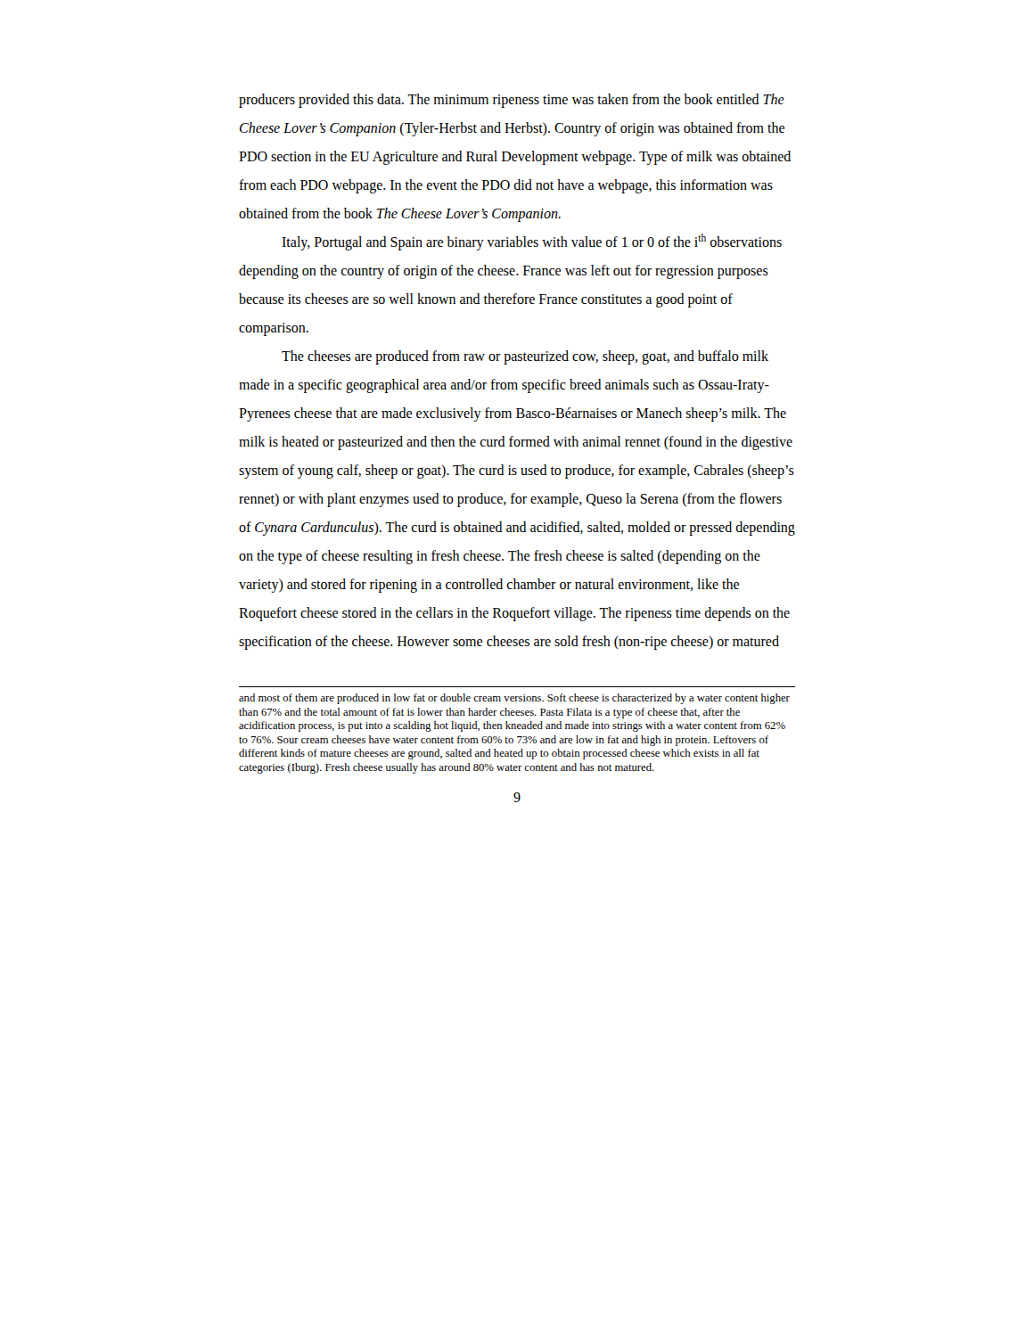producers provided this data. The minimum ripeness time was taken from the book entitled The Cheese Lover’s Companion (Tyler-Herbst and Herbst). Country of origin was obtained from the PDO section in the EU Agriculture and Rural Development webpage. Type of milk was obtained from each PDO webpage. In the event the PDO did not have a webpage, this information was obtained from the book The Cheese Lover’s Companion.
Italy, Portugal and Spain are binary variables with value of 1 or 0 of the ith observations depending on the country of origin of the cheese. France was left out for regression purposes because its cheeses are so well known and therefore France constitutes a good point of comparison.
The cheeses are produced from raw or pasteurized cow, sheep, goat, and buffalo milk made in a specific geographical area and/or from specific breed animals such as Ossau-Iraty-Pyrenees cheese that are made exclusively from Basco-Béarnaises or Manech sheep’s milk. The milk is heated or pasteurized and then the curd formed with animal rennet (found in the digestive system of young calf, sheep or goat). The curd is used to produce, for example, Cabrales (sheep’s rennet) or with plant enzymes used to produce, for example, Queso la Serena (from the flowers of Cynara Cardunculus). The curd is obtained and acidified, salted, molded or pressed depending on the type of cheese resulting in fresh cheese. The fresh cheese is salted (depending on the variety) and stored for ripening in a controlled chamber or natural environment, like the Roquefort cheese stored in the cellars in the Roquefort village. The ripeness time depends on the specification of the cheese. However some cheeses are sold fresh (non-ripe cheese) or matured
and most of them are produced in low fat or double cream versions. Soft cheese is characterized by a water content higher than 67% and the total amount of fat is lower than harder cheeses. Pasta Filata is a type of cheese that, after the acidification process, is put into a scalding hot liquid, then kneaded and made into strings with a water content from 62% to 76%. Sour cream cheeses have water content from 60% to 73% and are low in fat and high in protein. Leftovers of different kinds of mature cheeses are ground, salted and heated up to obtain processed cheese which exists in all fat categories (Iburg). Fresh cheese usually has around 80% water content and has not matured.
9